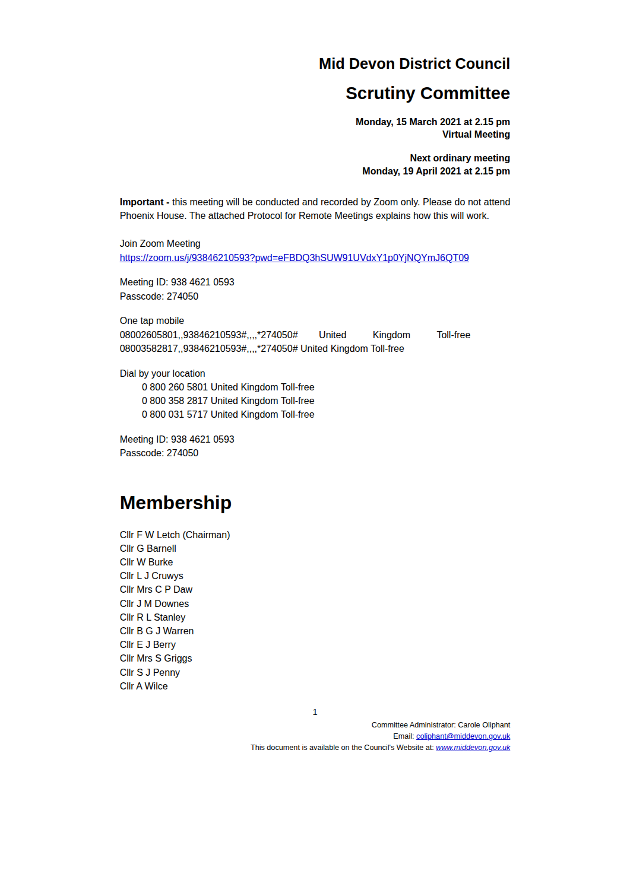Mid Devon District Council
Scrutiny Committee
Monday, 15 March 2021 at 2.15 pm
Virtual Meeting
Next ordinary meeting
Monday, 19 April 2021 at 2.15 pm
Important - this meeting will be conducted and recorded by Zoom only. Please do not attend Phoenix House. The attached Protocol for Remote Meetings explains how this will work.
Join Zoom Meeting
https://zoom.us/j/93846210593?pwd=eFBDQ3hSUW91UVdxY1p0YjNQYmJ6QT09
Meeting ID: 938 4621 0593
Passcode: 274050
One tap mobile
08002605801,,93846210593#,,,,*274050# United Kingdom Toll-free
08003582817,,93846210593#,,,,*274050# United Kingdom Toll-free
Dial by your location
0 800 260 5801 United Kingdom Toll-free
0 800 358 2817 United Kingdom Toll-free
0 800 031 5717 United Kingdom Toll-free
Meeting ID: 938 4621 0593
Passcode: 274050
Membership
Cllr F W Letch (Chairman)
Cllr G Barnell
Cllr W Burke
Cllr L J Cruwys
Cllr Mrs C P Daw
Cllr J M Downes
Cllr R L Stanley
Cllr B G J Warren
Cllr E J Berry
Cllr Mrs S Griggs
Cllr S J Penny
Cllr A Wilce
1
Committee Administrator: Carole Oliphant
Email: coliphant@middevon.gov.uk
This document is available on the Council's Website at: www.middevon.gov.uk